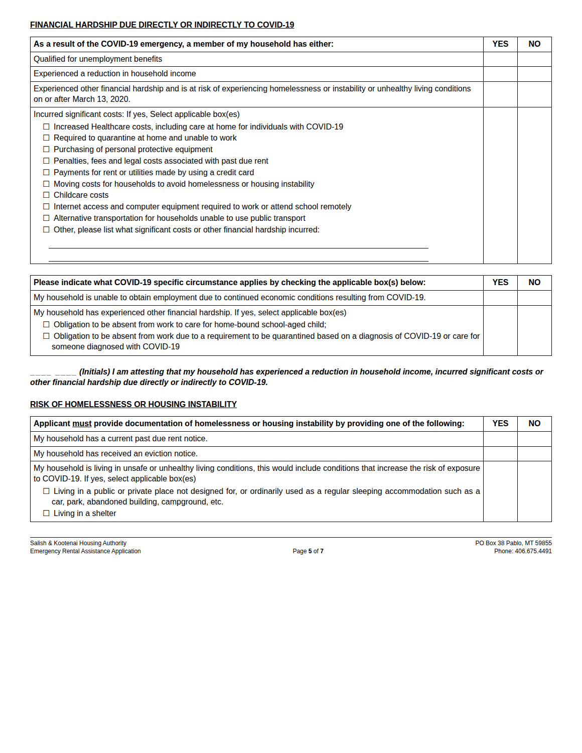FINANCIAL HARDSHIP DUE DIRECTLY OR INDIRECTLY TO COVID-19
| As a result of the COVID-19 emergency, a member of my household has either: | YES | NO |
| --- | --- | --- |
| Qualified for unemployment benefits | | |
| Experienced a reduction in household income | | |
| Experienced other financial hardship and is at risk of experiencing homelessness or instability or unhealthy living conditions on or after March 13, 2020. | | |
| Incurred significant costs: If yes, Select applicable box(es) Increased Healthcare costs, including care at home for individuals with COVID-19 Required to quarantine at home and unable to work Purchasing of personal protective equipment Penalties, fees and legal costs associated with past due rent Payments for rent or utilities made by using a credit card Moving costs for households to avoid homelessness or housing instability Childcare costs Internet access and computer equipment required to work or attend school remotely Alternative transportation for households unable to use public transport Other, please list what significant costs or other financial hardship incurred: | | |
| Please indicate what COVID-19 specific circumstance applies by checking the applicable box(s) below: | YES | NO |
| --- | --- | --- |
| My household is unable to obtain employment due to continued economic conditions resulting from COVID-19. | | |
| My household has experienced other financial hardship. If yes, select applicable box(es) Obligation to be absent from work to care for home-bound school-aged child; Obligation to be absent from work due to a requirement to be quarantined based on a diagnosis of COVID-19 or care for someone diagnosed with COVID-19 | | |
____ ____ (Initials) I am attesting that my household has experienced a reduction in household income, incurred significant costs or other financial hardship due directly or indirectly to COVID-19.
RISK OF HOMELESSNESS OR HOUSING INSTABILITY
| Applicant must provide documentation of homelessness or housing instability by providing one of the following: | YES | NO |
| --- | --- | --- |
| My household has a current past due rent notice. | | |
| My household has received an eviction notice. | | |
| My household is living in unsafe or unhealthy living conditions, this would include conditions that increase the risk of exposure to COVID-19. If yes, select applicable box(es) Living in a public or private place not designed for, or ordinarily used as a regular sleeping accommodation such as a car, park, abandoned building, campground, etc. Living in a shelter | | |
Salish & Kootenai Housing Authority
Emergency Rental Assistance Application
Page 5 of 7
PO Box 38 Pablo, MT 59855
Phone: 406.675.4491